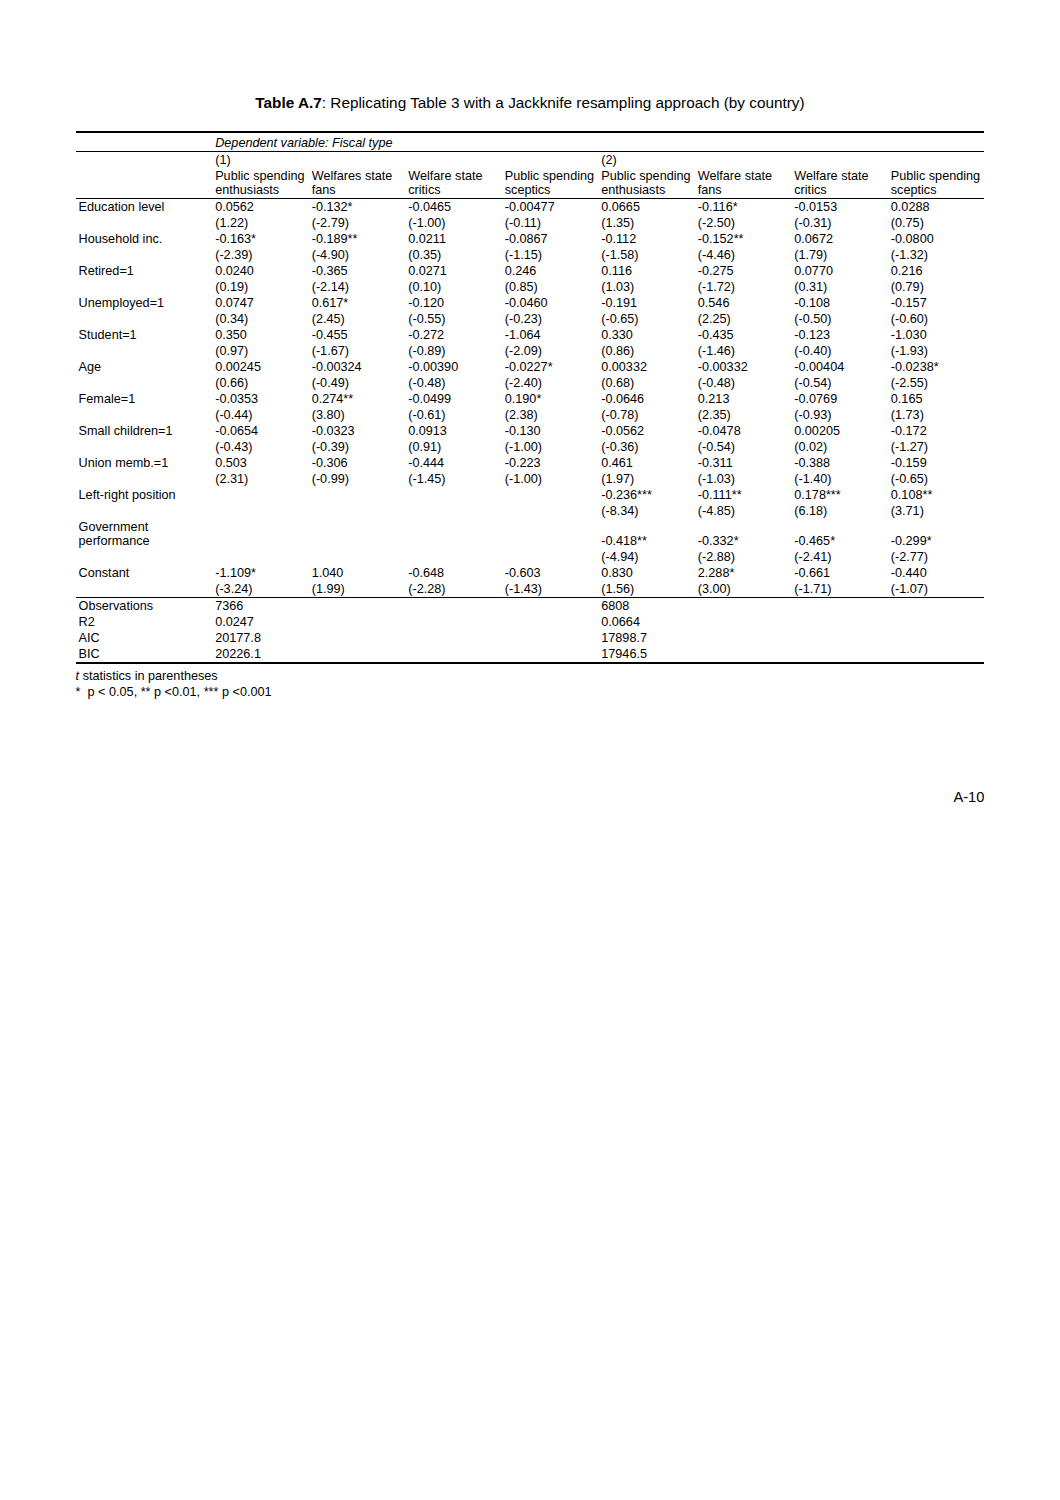Table A.7: Replicating Table 3 with a Jackknife resampling approach (by country)
| | Dependent variable: Fiscal type |
| | (1) | (2) |
| | Public spending enthusiasts | Welfares state fans | Welfare state critics | Public spending sceptics | Public spending enthusiasts | Welfare state fans | Welfare state critics | Public spending sceptics |
| Education level | 0.0562 | -0.132* | -0.0465 | -0.00477 | 0.0665 | -0.116* | -0.0153 | 0.0288 |
| | (1.22) | (-2.79) | (-1.00) | (-0.11) | (1.35) | (-2.50) | (-0.31) | (0.75) |
| Household inc. | -0.163* | -0.189** | 0.0211 | -0.0867 | -0.112 | -0.152** | 0.0672 | -0.0800 |
| | (-2.39) | (-4.90) | (0.35) | (-1.15) | (-1.58) | (-4.46) | (1.79) | (-1.32) |
| Retired=1 | 0.0240 | -0.365 | 0.0271 | 0.246 | 0.116 | -0.275 | 0.0770 | 0.216 |
| | (0.19) | (-2.14) | (0.10) | (0.85) | (1.03) | (-1.72) | (0.31) | (0.79) |
| Unemployed=1 | 0.0747 | 0.617* | -0.120 | -0.0460 | -0.191 | 0.546 | -0.108 | -0.157 |
| | (0.34) | (2.45) | (-0.55) | (-0.23) | (-0.65) | (2.25) | (-0.50) | (-0.60) |
| Student=1 | 0.350 | -0.455 | -0.272 | -1.064 | 0.330 | -0.435 | -0.123 | -1.030 |
| | (0.97) | (-1.67) | (-0.89) | (-2.09) | (0.86) | (-1.46) | (-0.40) | (-1.93) |
| Age | 0.00245 | -0.00324 | -0.00390 | -0.0227* | 0.00332 | -0.00332 | -0.00404 | -0.0238* |
| | (0.66) | (-0.49) | (-0.48) | (-2.40) | (0.68) | (-0.48) | (-0.54) | (-2.55) |
| Female=1 | -0.0353 | 0.274** | -0.0499 | 0.190* | -0.0646 | 0.213 | -0.0769 | 0.165 |
| | (-0.44) | (3.80) | (-0.61) | (2.38) | (-0.78) | (2.35) | (-0.93) | (1.73) |
| Small children=1 | -0.0654 | -0.0323 | 0.0913 | -0.130 | -0.0562 | -0.0478 | 0.00205 | -0.172 |
| | (-0.43) | (-0.39) | (0.91) | (-1.00) | (-0.36) | (-0.54) | (0.02) | (-1.27) |
| Union memb.=1 | 0.503 | -0.306 | -0.444 | -0.223 | 0.461 | -0.311 | -0.388 | -0.159 |
| | (2.31) | (-0.99) | (-1.45) | (-1.00) | (1.97) | (-1.03) | (-1.40) | (-0.65) |
| Left-right position | | | | | -0.236*** | -0.111** | 0.178*** | 0.108** |
| | | | | | (-8.34) | (-4.85) | (6.18) | (3.71) |
| Government performance | | | | | -0.418** | -0.332* | -0.465* | -0.299* |
| | | | | | (-4.94) | (-2.88) | (-2.41) | (-2.77) |
| Constant | -1.109* | 1.040 | -0.648 | -0.603 | 0.830 | 2.288* | -0.661 | -0.440 |
| | (-3.24) | (1.99) | (-2.28) | (-1.43) | (1.56) | (3.00) | (-1.71) | (-1.07) |
| Observations | 7366 | 6808 |
| R2 | 0.0247 | 0.0664 |
| AIC | 20177.8 | 17898.7 |
| BIC | 20226.1 | 17946.5 |
t statistics in parentheses
* p < 0.05, ** p <0.01, *** p <0.001
A-10